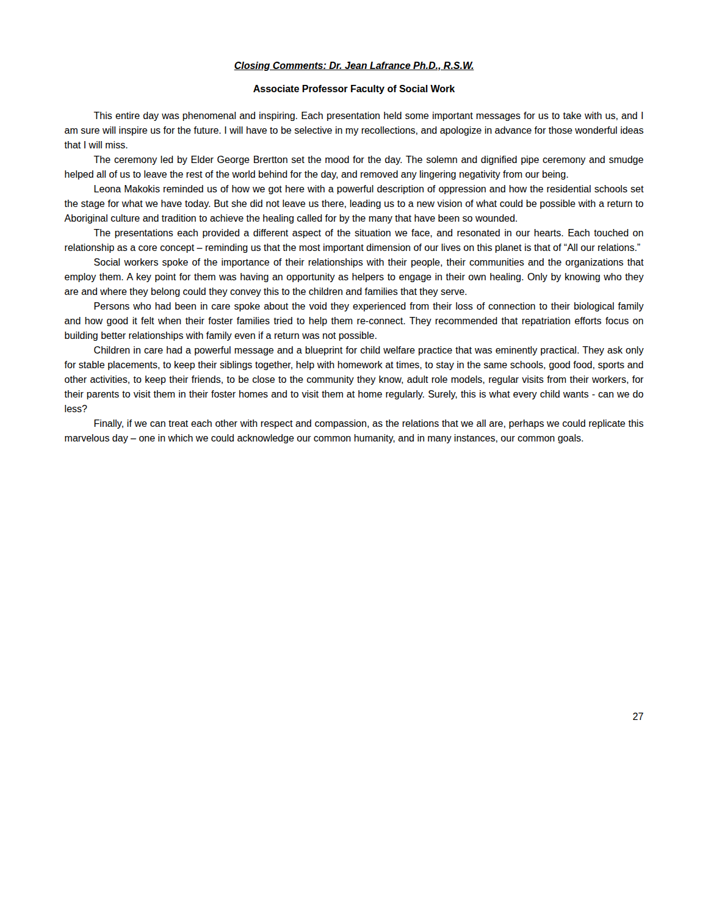Closing Comments: Dr. Jean Lafrance Ph.D., R.S.W.
Associate Professor Faculty of Social Work
This entire day was phenomenal and inspiring. Each presentation held some important messages for us to take with us, and I am sure will inspire us for the future. I will have to be selective in my recollections, and apologize in advance for those wonderful ideas that I will miss.
The ceremony led by Elder George Brertton set the mood for the day. The solemn and dignified pipe ceremony and smudge helped all of us to leave the rest of the world behind for the day, and removed any lingering negativity from our being.
Leona Makokis reminded us of how we got here with a powerful description of oppression and how the residential schools set the stage for what we have today. But she did not leave us there, leading us to a new vision of what could be possible with a return to Aboriginal culture and tradition to achieve the healing called for by the many that have been so wounded.
The presentations each provided a different aspect of the situation we face, and resonated in our hearts. Each touched on relationship as a core concept – reminding us that the most important dimension of our lives on this planet is that of “All our relations.”
Social workers spoke of the importance of their relationships with their people, their communities and the organizations that employ them. A key point for them was having an opportunity as helpers to engage in their own healing. Only by knowing who they are and where they belong could they convey this to the children and families that they serve.
Persons who had been in care spoke about the void they experienced from their loss of connection to their biological family and how good it felt when their foster families tried to help them re-connect. They recommended that repatriation efforts focus on building better relationships with family even if a return was not possible.
Children in care had a powerful message and a blueprint for child welfare practice that was eminently practical. They ask only for stable placements, to keep their siblings together, help with homework at times, to stay in the same schools, good food, sports and other activities, to keep their friends, to be close to the community they know, adult role models, regular visits from their workers, for their parents to visit them in their foster homes and to visit them at home regularly. Surely, this is what every child wants - can we do less?
Finally, if we can treat each other with respect and compassion, as the relations that we all are, perhaps we could replicate this marvelous day – one in which we could acknowledge our common humanity, and in many instances, our common goals.
27